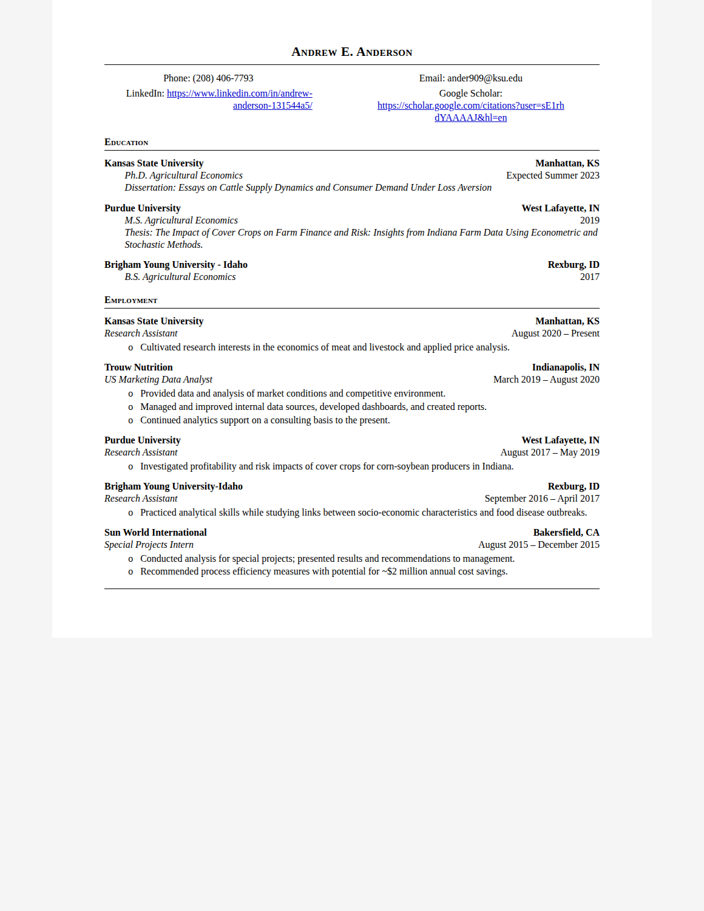Andrew E. Anderson
| Phone: (208) 406-7793 | | Email: ander909@ksu.edu |
| LinkedIn: https://www.linkedin.com/in/andrew- anderson-131544a5/ | | Google Scholar: https://scholar.google.com/citations?user=sE1rh dYAAAAJ&hl=en |
Education
Kansas State University Manhattan, KS
Ph.D. Agricultural Economics Expected Summer 2023
Dissertation: Essays on Cattle Supply Dynamics and Consumer Demand Under Loss Aversion
Purdue University West Lafayette, IN
M.S. Agricultural Economics 2019
Thesis: The Impact of Cover Crops on Farm Finance and Risk: Insights from Indiana Farm Data Using Econometric and Stochastic Methods.
Brigham Young University - Idaho Rexburg, ID
B.S. Agricultural Economics 2017
Employment
Kansas State University Manhattan, KS
Research Assistant August 2020 – Present
Cultivated research interests in the economics of meat and livestock and applied price analysis.
Trouw Nutrition Indianapolis, IN
US Marketing Data Analyst March 2019 – August 2020
Provided data and analysis of market conditions and competitive environment.
Managed and improved internal data sources, developed dashboards, and created reports.
Continued analytics support on a consulting basis to the present.
Purdue University West Lafayette, IN
Research Assistant August 2017 – May 2019
Investigated profitability and risk impacts of cover crops for corn-soybean producers in Indiana.
Brigham Young University-Idaho Rexburg, ID
Research Assistant September 2016 – April 2017
Practiced analytical skills while studying links between socio-economic characteristics and food disease outbreaks.
Sun World International Bakersfield, CA
Special Projects Intern August 2015 – December 2015
Conducted analysis for special projects; presented results and recommendations to management.
Recommended process efficiency measures with potential for ~$2 million annual cost savings.